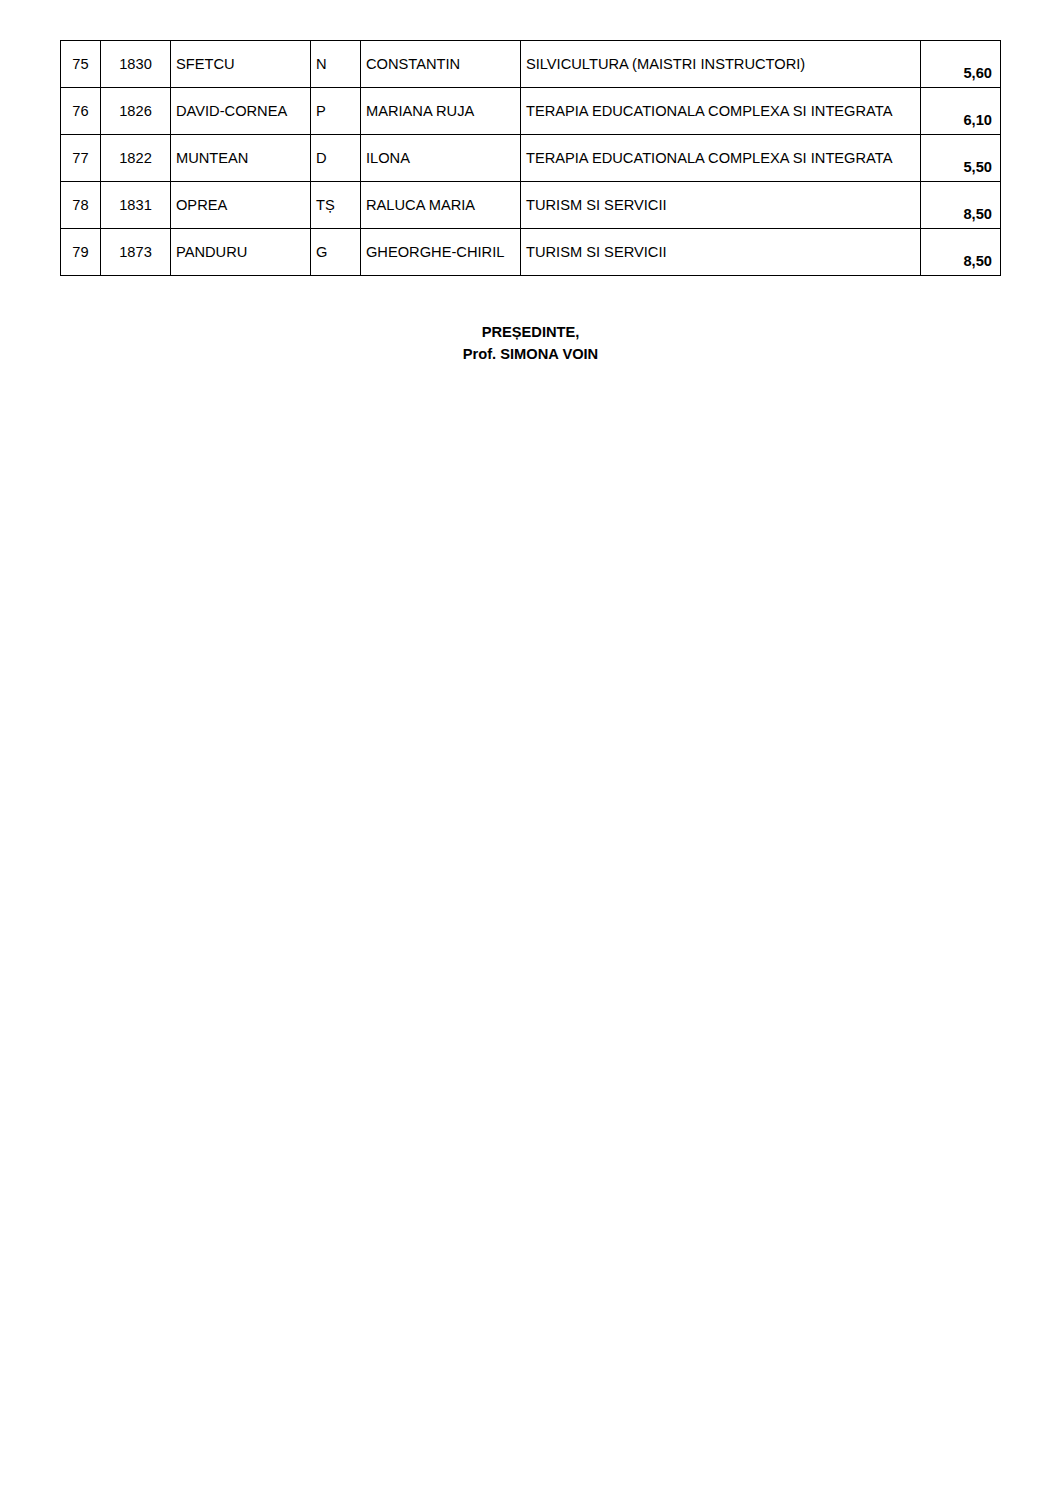| 75 | 1830 | SFETCU | N | CONSTANTIN | SILVICULTURA (MAISTRI INSTRUCTORI) | 5,60 |
| 76 | 1826 | DAVID-CORNEA | P | MARIANA RUJA | TERAPIA EDUCATIONALA COMPLEXA SI INTEGRATA | 6,10 |
| 77 | 1822 | MUNTEAN | D | ILONA | TERAPIA EDUCATIONALA COMPLEXA SI INTEGRATA | 5,50 |
| 78 | 1831 | OPREA | TȘ | RALUCA MARIA | TURISM SI SERVICII | 8,50 |
| 79 | 1873 | PANDURU | G | GHEORGHE-CHIRIL | TURISM SI SERVICII | 8,50 |
PREȘEDINTE,
Prof. SIMONA VOIN